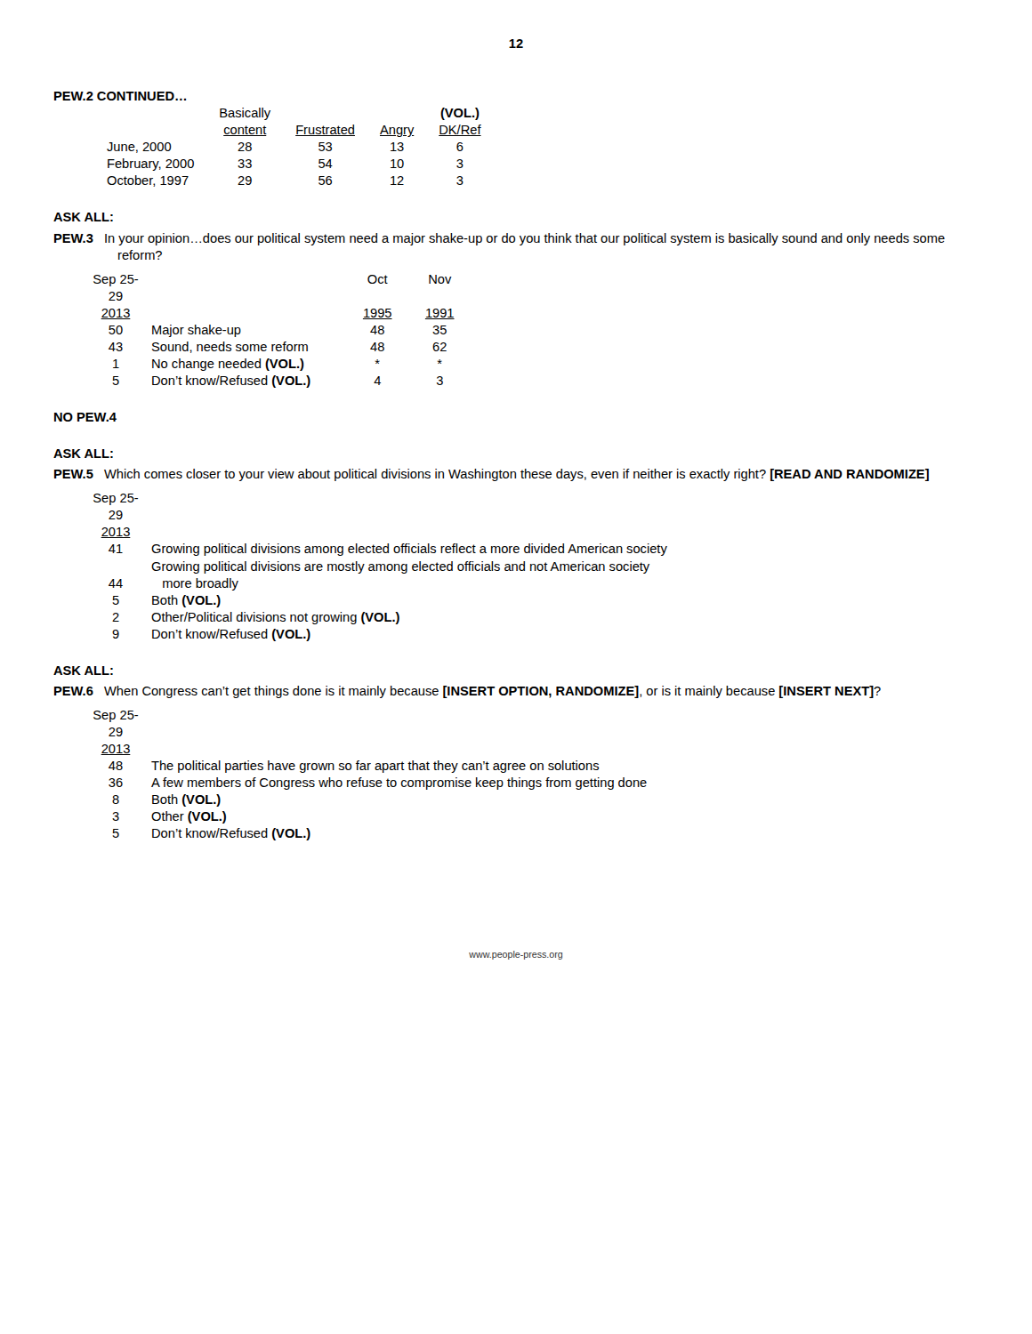12
PEW.2 CONTINUED…
| | Basically | | | (VOL.) |
| | content | Frustrated | Angry | DK/Ref |
| June, 2000 | 28 | 53 | 13 | 6 |
| February, 2000 | 33 | 54 | 10 | 3 |
| October, 1997 | 29 | 56 | 12 | 3 |
ASK ALL:
PEW.3 In your opinion…does our political system need a major shake-up or do you think that our political system is basically sound and only needs some reform?
| Sep 25-29 | | Oct | Nov |
| 2013 | | 1995 | 1991 |
| 50 | Major shake-up | 48 | 35 |
| 43 | Sound, needs some reform | 48 | 62 |
| 1 | No change needed (VOL.) | * | * |
| 5 | Don’t know/Refused (VOL.) | 4 | 3 |
NO PEW.4
ASK ALL:
PEW.5 Which comes closer to your view about political divisions in Washington these days, even if neither is exactly right? [READ AND RANDOMIZE]
| Sep 25-29 | |
| 2013 | |
| 41 | Growing political divisions among elected officials reflect a more divided American society |
| | Growing political divisions are mostly among elected officials and not American society |
| 44 | more broadly |
| 5 | Both (VOL.) |
| 2 | Other/Political divisions not growing (VOL.) |
| 9 | Don’t know/Refused (VOL.) |
ASK ALL:
PEW.6 When Congress can’t get things done is it mainly because [INSERT OPTION, RANDOMIZE], or is it mainly because [INSERT NEXT]?
| Sep 25-29 | |
| 2013 | |
| 48 | The political parties have grown so far apart that they can’t agree on solutions |
| 36 | A few members of Congress who refuse to compromise keep things from getting done |
| 8 | Both (VOL.) |
| 3 | Other (VOL.) |
| 5 | Don’t know/Refused (VOL.) |
www.people-press.org